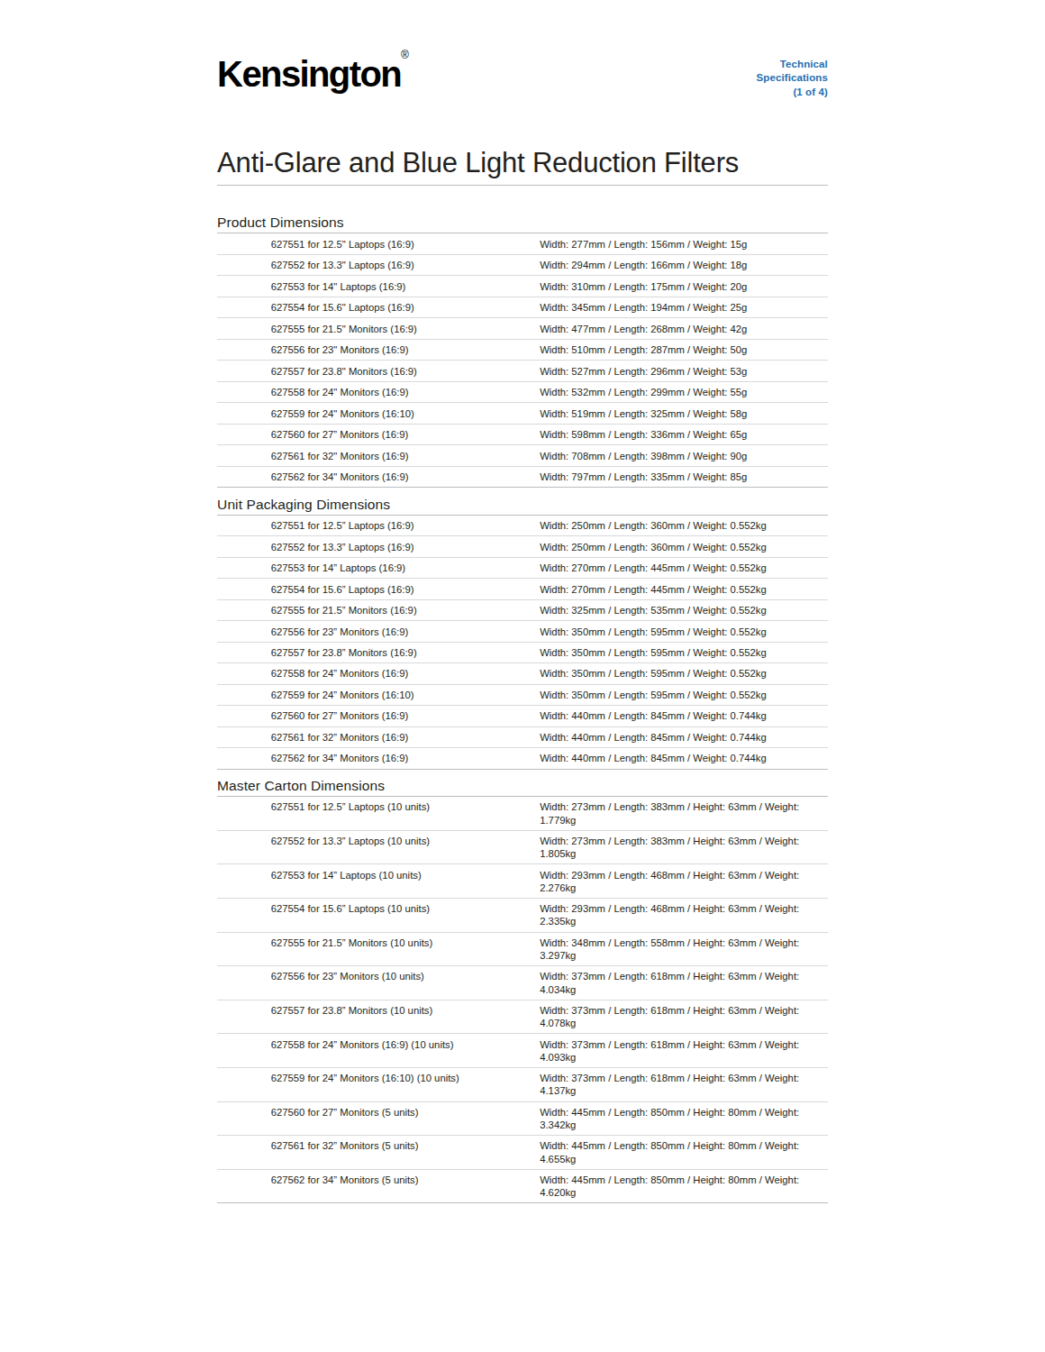Kensington®
Technical
Specifications
(1 of 4)
Anti-Glare and Blue Light Reduction Filters
Product Dimensions
| 627551 for 12.5" Laptops (16:9) | Width: 277mm / Length: 156mm / Weight: 15g |
| 627552 for 13.3" Laptops (16:9) | Width: 294mm / Length: 166mm / Weight: 18g |
| 627553 for 14" Laptops (16:9) | Width: 310mm / Length: 175mm / Weight: 20g |
| 627554 for 15.6" Laptops (16:9) | Width: 345mm / Length: 194mm / Weight: 25g |
| 627555 for 21.5" Monitors (16:9) | Width: 477mm / Length: 268mm / Weight: 42g |
| 627556 for 23" Monitors (16:9) | Width: 510mm / Length: 287mm / Weight: 50g |
| 627557 for 23.8" Monitors (16:9) | Width: 527mm / Length: 296mm / Weight: 53g |
| 627558 for 24" Monitors (16:9) | Width: 532mm / Length: 299mm / Weight: 55g |
| 627559 for 24" Monitors (16:10) | Width: 519mm / Length: 325mm / Weight: 58g |
| 627560 for 27” Monitors (16:9) | Width: 598mm / Length: 336mm / Weight: 65g |
| 627561 for 32" Monitors (16:9) | Width: 708mm / Length: 398mm / Weight: 90g |
| 627562 for 34" Monitors (16:9) | Width: 797mm / Length: 335mm / Weight: 85g |
Unit Packaging Dimensions
| 627551 for 12.5” Laptops (16:9) | Width: 250mm / Length: 360mm / Weight: 0.552kg |
| 627552 for 13.3” Laptops (16:9) | Width: 250mm / Length: 360mm / Weight: 0.552kg |
| 627553 for 14” Laptops (16:9) | Width: 270mm / Length: 445mm / Weight: 0.552kg |
| 627554 for 15.6” Laptops (16:9) | Width: 270mm / Length: 445mm / Weight: 0.552kg |
| 627555 for 21.5” Monitors (16:9) | Width: 325mm / Length: 535mm / Weight: 0.552kg |
| 627556 for 23” Monitors (16:9) | Width: 350mm / Length: 595mm / Weight: 0.552kg |
| 627557 for 23.8” Monitors (16:9) | Width: 350mm / Length: 595mm / Weight: 0.552kg |
| 627558 for 24” Monitors (16:9) | Width: 350mm / Length: 595mm / Weight: 0.552kg |
| 627559 for 24” Monitors (16:10) | Width: 350mm / Length: 595mm / Weight: 0.552kg |
| 627560 for 27” Monitors (16:9) | Width: 440mm / Length: 845mm / Weight: 0.744kg |
| 627561 for 32” Monitors (16:9) | Width: 440mm / Length: 845mm / Weight: 0.744kg |
| 627562 for 34” Monitors (16:9) | Width: 440mm / Length: 845mm / Weight: 0.744kg |
Master Carton Dimensions
| 627551 for 12.5” Laptops (10 units) | Width: 273mm / Length: 383mm / Height: 63mm / Weight: 1.779kg |
| 627552 for 13.3” Laptops (10 units) | Width: 273mm / Length: 383mm / Height: 63mm / Weight: 1.805kg |
| 627553 for 14” Laptops (10 units) | Width: 293mm / Length: 468mm / Height: 63mm / Weight: 2.276kg |
| 627554 for 15.6” Laptops (10 units) | Width: 293mm / Length: 468mm / Height: 63mm / Weight: 2.335kg |
| 627555 for 21.5” Monitors (10 units) | Width: 348mm / Length: 558mm / Height: 63mm / Weight: 3.297kg |
| 627556 for 23” Monitors (10 units) | Width: 373mm / Length: 618mm / Height: 63mm / Weight: 4.034kg |
| 627557 for 23.8” Monitors (10 units) | Width: 373mm / Length: 618mm / Height: 63mm / Weight: 4.078kg |
| 627558 for 24” Monitors (16:9) (10 units) | Width: 373mm / Length: 618mm / Height: 63mm / Weight: 4.093kg |
| 627559 for 24” Monitors (16:10) (10 units) | Width: 373mm / Length: 618mm / Height: 63mm / Weight: 4.137kg |
| 627560 for 27” Monitors (5 units) | Width: 445mm / Length: 850mm / Height: 80mm / Weight: 3.342kg |
| 627561 for 32” Monitors (5 units) | Width: 445mm / Length: 850mm / Height: 80mm / Weight: 4.655kg |
| 627562 for 34” Monitors (5 units) | Width: 445mm / Length: 850mm / Height: 80mm / Weight: 4.620kg |